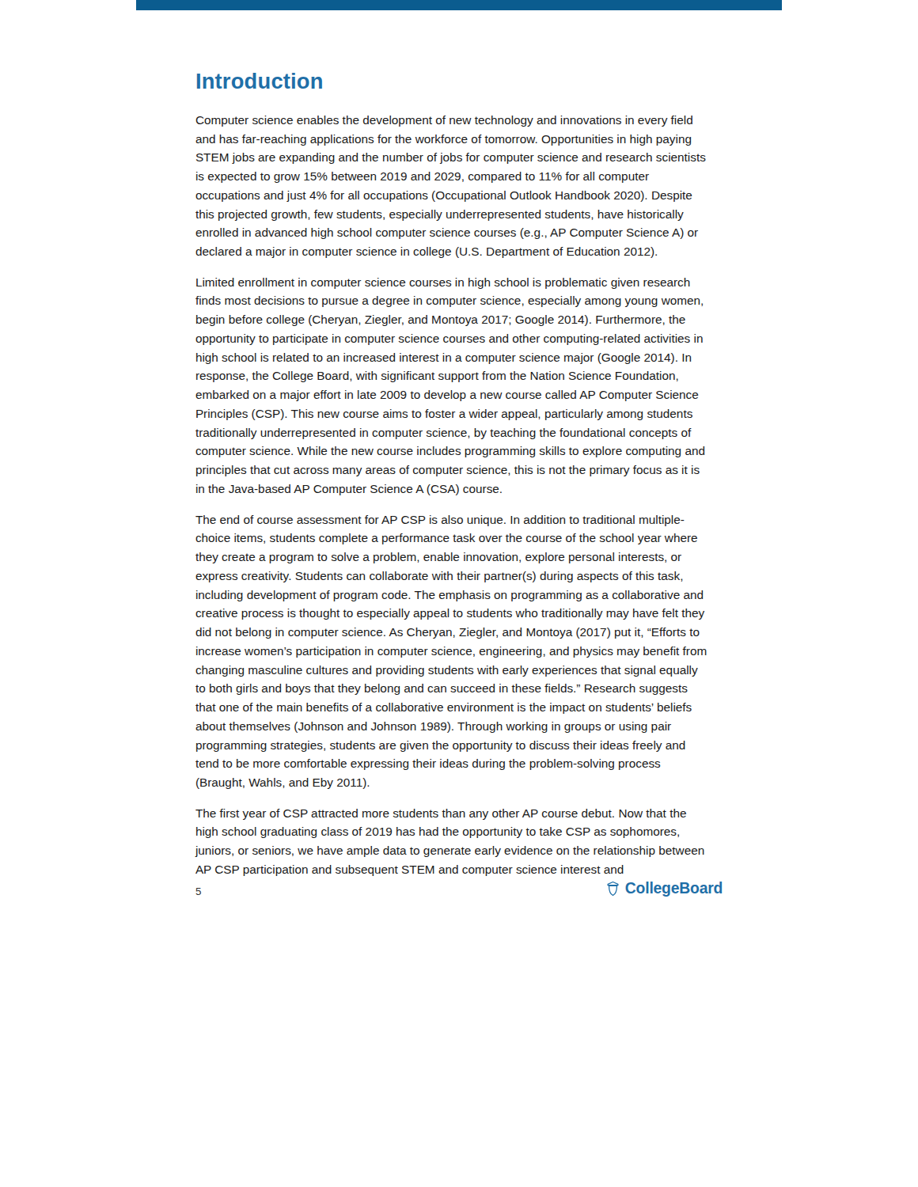Introduction
Computer science enables the development of new technology and innovations in every field and has far-reaching applications for the workforce of tomorrow. Opportunities in high paying STEM jobs are expanding and the number of jobs for computer science and research scientists is expected to grow 15% between 2019 and 2029, compared to 11% for all computer occupations and just 4% for all occupations (Occupational Outlook Handbook 2020). Despite this projected growth, few students, especially underrepresented students, have historically enrolled in advanced high school computer science courses (e.g., AP Computer Science A) or declared a major in computer science in college (U.S. Department of Education 2012).
Limited enrollment in computer science courses in high school is problematic given research finds most decisions to pursue a degree in computer science, especially among young women, begin before college (Cheryan, Ziegler, and Montoya 2017; Google 2014). Furthermore, the opportunity to participate in computer science courses and other computing-related activities in high school is related to an increased interest in a computer science major (Google 2014). In response, the College Board, with significant support from the Nation Science Foundation, embarked on a major effort in late 2009 to develop a new course called AP Computer Science Principles (CSP). This new course aims to foster a wider appeal, particularly among students traditionally underrepresented in computer science, by teaching the foundational concepts of computer science. While the new course includes programming skills to explore computing and principles that cut across many areas of computer science, this is not the primary focus as it is in the Java-based AP Computer Science A (CSA) course.
The end of course assessment for AP CSP is also unique. In addition to traditional multiple-choice items, students complete a performance task over the course of the school year where they create a program to solve a problem, enable innovation, explore personal interests, or express creativity. Students can collaborate with their partner(s) during aspects of this task, including development of program code. The emphasis on programming as a collaborative and creative process is thought to especially appeal to students who traditionally may have felt they did not belong in computer science. As Cheryan, Ziegler, and Montoya (2017) put it, “Efforts to increase women’s participation in computer science, engineering, and physics may benefit from changing masculine cultures and providing students with early experiences that signal equally to both girls and boys that they belong and can succeed in these fields.” Research suggests that one of the main benefits of a collaborative environment is the impact on students’ beliefs about themselves (Johnson and Johnson 1989). Through working in groups or using pair programming strategies, students are given the opportunity to discuss their ideas freely and tend to be more comfortable expressing their ideas during the problem-solving process (Braught, Wahls, and Eby 2011).
The first year of CSP attracted more students than any other AP course debut. Now that the high school graduating class of 2019 has had the opportunity to take CSP as sophomores, juniors, or seniors, we have ample data to generate early evidence on the relationship between AP CSP participation and subsequent STEM and computer science interest and
5
CollegeBoard